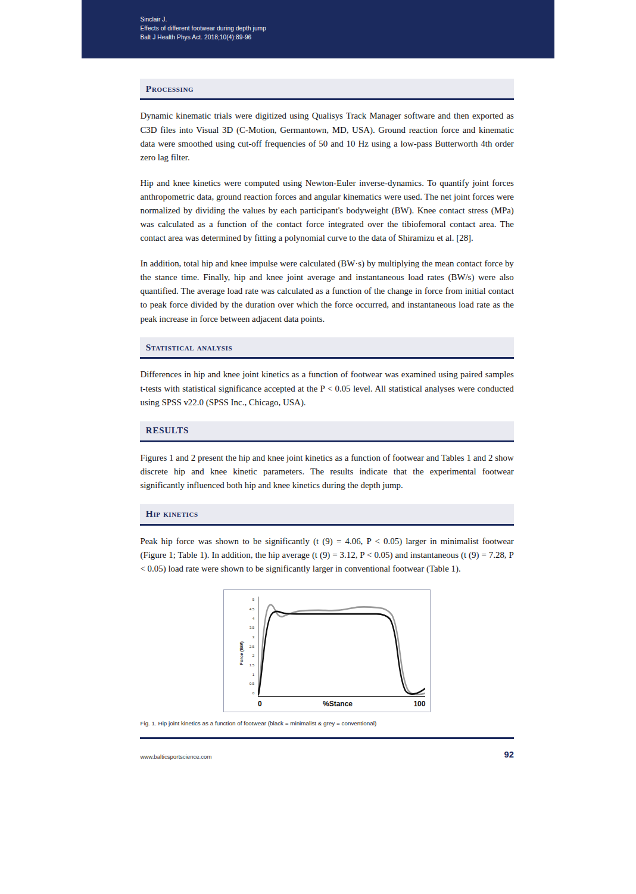Sinclair J.
Effects of different footwear during depth jump
Balt J Health Phys Act. 2018;10(4):89-96
Processing
Dynamic kinematic trials were digitized using Qualisys Track Manager software and then exported as C3D files into Visual 3D (C-Motion, Germantown, MD, USA). Ground reaction force and kinematic data were smoothed using cut-off frequencies of 50 and 10 Hz using a low-pass Butterworth 4th order zero lag filter.
Hip and knee kinetics were computed using Newton-Euler inverse-dynamics. To quantify joint forces anthropometric data, ground reaction forces and angular kinematics were used. The net joint forces were normalized by dividing the values by each participant's bodyweight (BW). Knee contact stress (MPa) was calculated as a function of the contact force integrated over the tibiofemoral contact area. The contact area was determined by fitting a polynomial curve to the data of Shiramizu et al. [28].
In addition, total hip and knee impulse were calculated (BW·s) by multiplying the mean contact force by the stance time. Finally, hip and knee joint average and instantaneous load rates (BW/s) were also quantified. The average load rate was calculated as a function of the change in force from initial contact to peak force divided by the duration over which the force occurred, and instantaneous load rate as the peak increase in force between adjacent data points.
Statistical analysis
Differences in hip and knee joint kinetics as a function of footwear was examined using paired samples t-tests with statistical significance accepted at the P < 0.05 level. All statistical analyses were conducted using SPSS v22.0 (SPSS Inc., Chicago, USA).
RESULTS
Figures 1 and 2 present the hip and knee joint kinetics as a function of footwear and Tables 1 and 2 show discrete hip and knee kinetic parameters. The results indicate that the experimental footwear significantly influenced both hip and knee kinetics during the depth jump.
Hip kinetics
Peak hip force was shown to be significantly (t (9) = 4.06, P < 0.05) larger in minimalist footwear (Figure 1; Table 1). In addition, the hip average (t (9) = 3.12, P < 0.05) and instantaneous (t (9) = 7.28, P < 0.05) load rate were shown to be significantly larger in conventional footwear (Table 1).
Force (BW)
5
4.5
4
3.5
3
2.5
2
1.5
1
0.5
0
0 %Stance 100
Fig. 1. Hip joint kinetics as a function of footwear (black = minimalist & grey = conventional)
www.balticsportscience.com
92